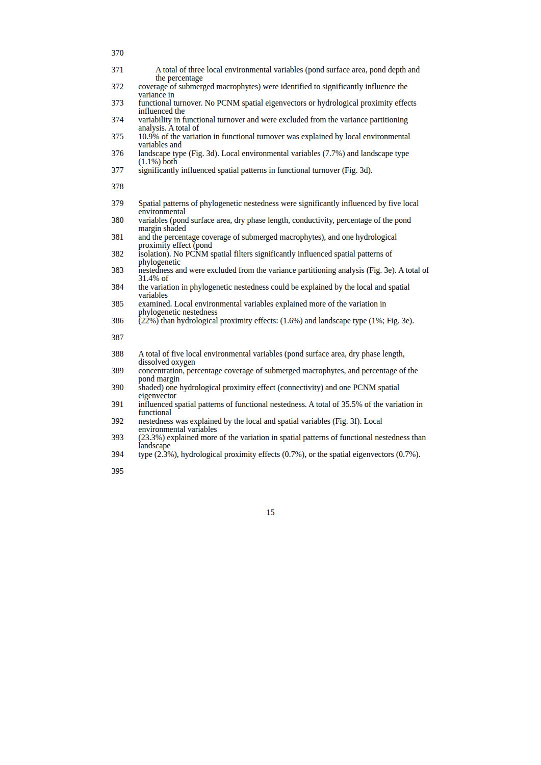370
371 A total of three local environmental variables (pond surface area, pond depth and the percentage
372 coverage of submerged macrophytes) were identified to significantly influence the variance in
373 functional turnover. No PCNM spatial eigenvectors or hydrological proximity effects influenced the
374 variability in functional turnover and were excluded from the variance partitioning analysis. A total of
37510.9% of the variation in functional turnover was explained by local environmental variables and
376 landscape type (Fig. 3d). Local environmental variables (7.7%) and landscape type (1.1%) both
377 significantly influenced spatial patterns in functional turnover (Fig. 3d).
378
379 Spatial patterns of phylogenetic nestedness were significantly influenced by five local environmental
380 variables (pond surface area, dry phase length, conductivity, percentage of the pond margin shaded
381 and the percentage coverage of submerged macrophytes), and one hydrological proximity effect (pond
382 isolation). No PCNM spatial filters significantly influenced spatial patterns of phylogenetic
383 nestedness and were excluded from the variance partitioning analysis (Fig. 3e). A total of 31.4% of
384 the variation in phylogenetic nestedness could be explained by the local and spatial variables
385 examined. Local environmental variables explained more of the variation in phylogenetic nestedness
386(22%) than hydrological proximity effects: (1.6%) and landscape type (1%; Fig. 3e).
387
388 A total of five local environmental variables (pond surface area, dry phase length, dissolved oxygen
389 concentration, percentage coverage of submerged macrophytes, and percentage of the pond margin
390 shaded) one hydrological proximity effect (connectivity) and one PCNM spatial eigenvector
391 influenced spatial patterns of functional nestedness. A total of 35.5% of the variation in functional
392 nestedness was explained by the local and spatial variables (Fig. 3f). Local environmental variables
393(23.3%) explained more of the variation in spatial patterns of functional nestedness than landscape
394 type (2.3%), hydrological proximity effects (0.7%), or the spatial eigenvectors (0.7%).
395
15